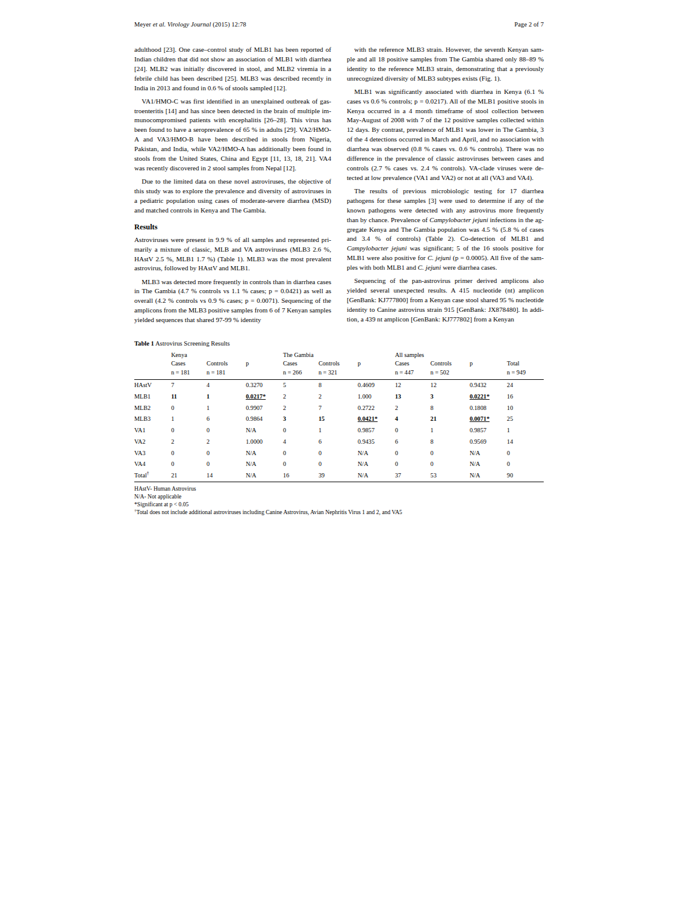Meyer et al. Virology Journal (2015) 12:78
Page 2 of 7
adulthood [23]. One case–control study of MLB1 has been reported of Indian children that did not show an association of MLB1 with diarrhea [24]. MLB2 was initially discovered in stool, and MLB2 viremia in a febrile child has been described [25]. MLB3 was described recently in India in 2013 and found in 0.6 % of stools sampled [12].
VA1/HMO-C was first identified in an unexplained outbreak of gastroenteritis [14] and has since been detected in the brain of multiple immunocompromised patients with encephalitis [26–28]. This virus has been found to have a seroprevalence of 65 % in adults [29]. VA2/HMO-A and VA3/HMO-B have been described in stools from Nigeria, Pakistan, and India, while VA2/HMO-A has additionally been found in stools from the United States, China and Egypt [11, 13, 18, 21]. VA4 was recently discovered in 2 stool samples from Nepal [12].
Due to the limited data on these novel astroviruses, the objective of this study was to explore the prevalence and diversity of astroviruses in a pediatric population using cases of moderate-severe diarrhea (MSD) and matched controls in Kenya and The Gambia.
Results
Astroviruses were present in 9.9 % of all samples and represented primarily a mixture of classic, MLB and VA astroviruses (MLB3 2.6 %, HAstV 2.5 %, MLB1 1.7 %) (Table 1). MLB3 was the most prevalent astrovirus, followed by HAstV and MLB1.
MLB3 was detected more frequently in controls than in diarrhea cases in The Gambia (4.7 % controls vs 1.1 % cases; p = 0.0421) as well as overall (4.2 % controls vs 0.9 % cases; p = 0.0071). Sequencing of the amplicons from the MLB3 positive samples from 6 of 7 Kenyan samples yielded sequences that shared 97-99 % identity
with the reference MLB3 strain. However, the seventh Kenyan sample and all 18 positive samples from The Gambia shared only 88–89 % identity to the reference MLB3 strain, demonstrating that a previously unrecognized diversity of MLB3 subtypes exists (Fig. 1).
MLB1 was significantly associated with diarrhea in Kenya (6.1 % cases vs 0.6 % controls; p = 0.0217). All of the MLB1 positive stools in Kenya occurred in a 4 month timeframe of stool collection between May-August of 2008 with 7 of the 12 positive samples collected within 12 days. By contrast, prevalence of MLB1 was lower in The Gambia, 3 of the 4 detections occurred in March and April, and no association with diarrhea was observed (0.8 % cases vs. 0.6 % controls). There was no difference in the prevalence of classic astroviruses between cases and controls (2.7 % cases vs. 2.4 % controls). VA-clade viruses were detected at low prevalence (VA1 and VA2) or not at all (VA3 and VA4).
The results of previous microbiologic testing for 17 diarrhea pathogens for these samples [3] were used to determine if any of the known pathogens were detected with any astrovirus more frequently than by chance. Prevalence of Campylobacter jejuni infections in the aggregate Kenya and The Gambia population was 4.5 % (5.8 % of cases and 3.4 % of controls) (Table 2). Co-detection of MLB1 and Campylobacter jejuni was significant; 5 of the 16 stools positive for MLB1 were also positive for C. jejuni (p = 0.0005). All five of the samples with both MLB1 and C. jejuni were diarrhea cases.
Sequencing of the pan-astrovirus primer derived amplicons also yielded several unexpected results. A 415 nucleotide (nt) amplicon [GenBank: KJ777800] from a Kenyan case stool shared 95 % nucleotide identity to Canine astrovirus strain 915 [GenBank: JX878480]. In addition, a 439 nt amplicon [GenBank: KJ777802] from a Kenyan
Table 1 Astrovirus Screening Results
| | Kenya | The Gambia | All samples | |
| --- | --- | --- | --- | --- |
| | Cases | Controls | p | Cases | Controls | p | Cases | Controls | p | Total |
| | n = 181 | n = 181 | | n = 266 | n = 321 | | n = 447 | n = 502 | | n = 949 |
| HAstV | 7 | 4 | 0.3270 | 5 | 8 | 0.4609 | 12 | 12 | 0.9432 | 24 |
| MLB1 | 11 | 1 | 0.0217* | 2 | 2 | 1.000 | 13 | 3 | 0.0221* | 16 |
| MLB2 | 0 | 1 | 0.9907 | 2 | 7 | 0.2722 | 2 | 8 | 0.1808 | 10 |
| MLB3 | 1 | 6 | 0.9864 | 3 | 15 | 0.0421* | 4 | 21 | 0.0071* | 25 |
| VA1 | 0 | 0 | N/A | 0 | 1 | 0.9857 | 0 | 1 | 0.9857 | 1 |
| VA2 | 2 | 2 | 1.0000 | 4 | 6 | 0.9435 | 6 | 8 | 0.9569 | 14 |
| VA3 | 0 | 0 | N/A | 0 | 0 | N/A | 0 | 0 | N/A | 0 |
| VA4 | 0 | 0 | N/A | 0 | 0 | N/A | 0 | 0 | N/A | 0 |
| Total † | 21 | 14 | N/A | 16 | 39 | N/A | 37 | 53 | N/A | 90 |
HAstV- Human Astrovirus
N/A- Not applicable
*Significant at p < 0.05
†Total does not include additional astroviruses including Canine Astrovirus, Avian Nephritis Virus 1 and 2, and VA5